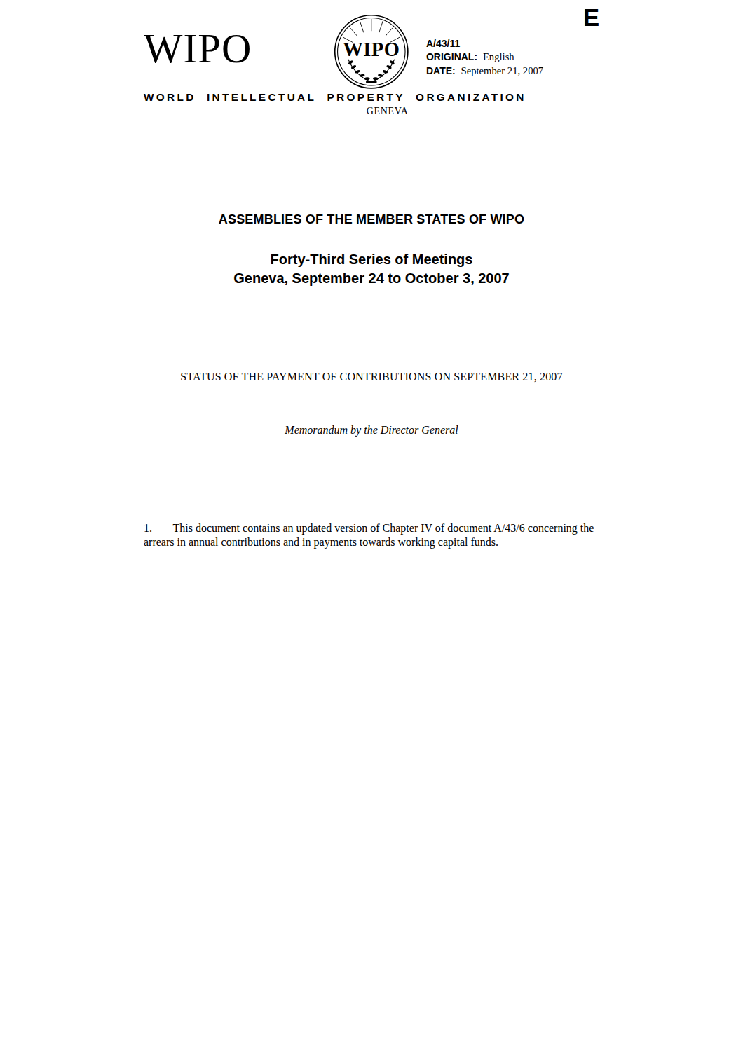E
WIPO
WIPO
A/43/11
ORIGINAL: English
DATE: September 21, 2007
WORLD INTELLECTUAL PROPERTY ORGANIZATION
GENEVA
ASSEMBLIES OF THE MEMBER STATES OF WIPO
Forty-Third Series of Meetings
Geneva, September 24 to October 3, 2007
STATUS OF THE PAYMENT OF CONTRIBUTIONS ON SEPTEMBER 21, 2007
Memorandum by the Director General
1. This document contains an updated version of Chapter IV of document A/43/6 concerning the arrears in annual contributions and in payments towards working capital funds.